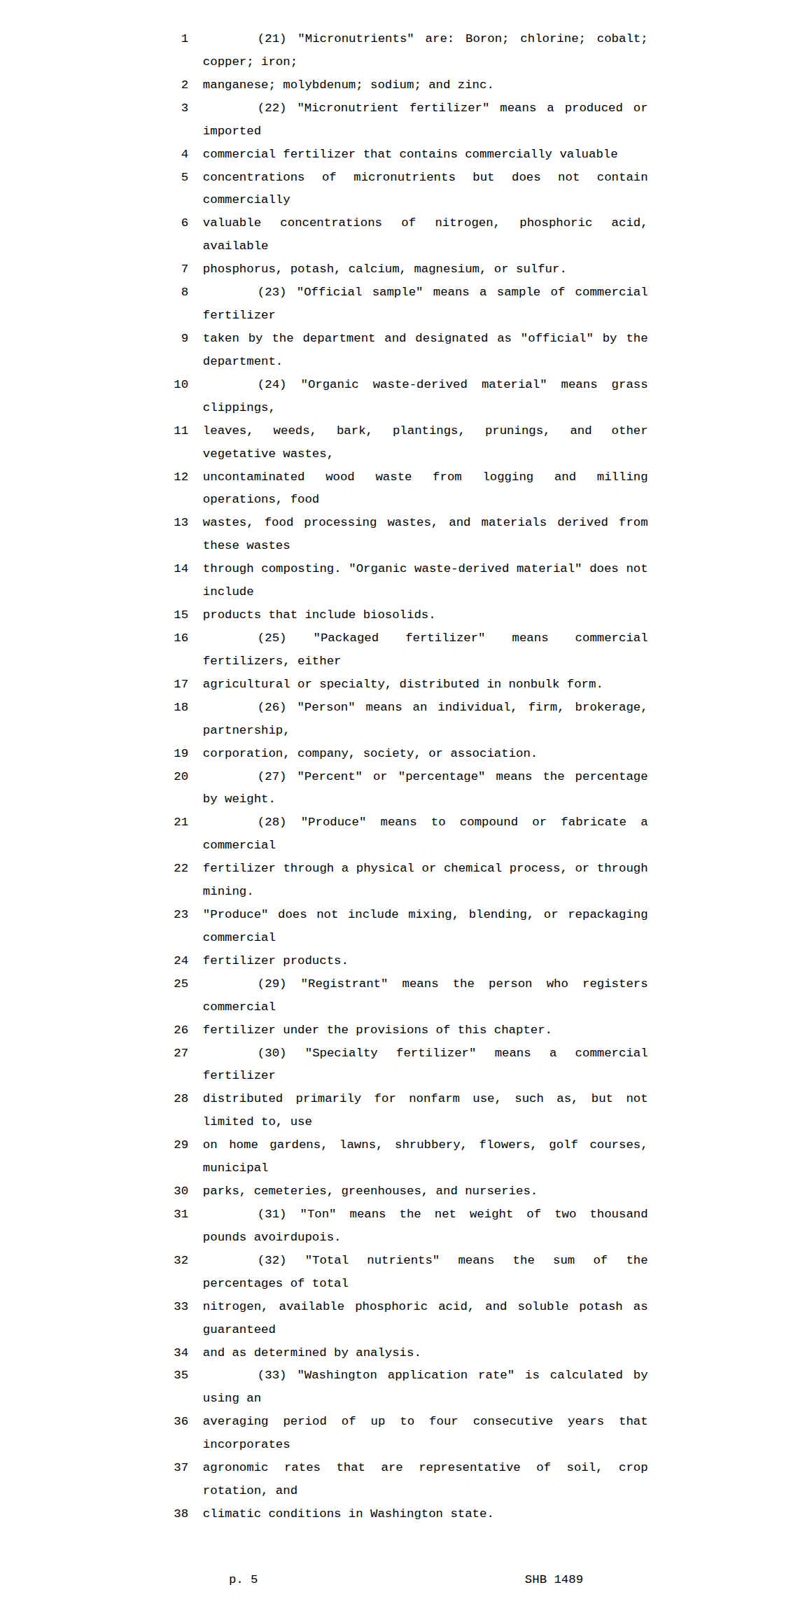(21) "Micronutrients" are: Boron; chlorine; cobalt; copper; iron;
manganese; molybdenum; sodium; and zinc.
(22) "Micronutrient fertilizer" means a produced or imported
commercial fertilizer that contains commercially valuable
concentrations of micronutrients but does not contain commercially
valuable concentrations of nitrogen, phosphoric acid, available
phosphorus, potash, calcium, magnesium, or sulfur.
(23) "Official sample" means a sample of commercial fertilizer
taken by the department and designated as "official" by the department.
(24) "Organic waste-derived material" means grass clippings,
leaves, weeds, bark, plantings, prunings, and other vegetative wastes,
uncontaminated wood waste from logging and milling operations, food
wastes, food processing wastes, and materials derived from these wastes
through composting. "Organic waste-derived material" does not include
products that include biosolids.
(25) "Packaged fertilizer" means commercial fertilizers, either
agricultural or specialty, distributed in nonbulk form.
(26) "Person" means an individual, firm, brokerage, partnership,
corporation, company, society, or association.
(27) "Percent" or "percentage" means the percentage by weight.
(28) "Produce" means to compound or fabricate a commercial
fertilizer through a physical or chemical process, or through mining.
"Produce" does not include mixing, blending, or repackaging commercial
fertilizer products.
(29) "Registrant" means the person who registers commercial
fertilizer under the provisions of this chapter.
(30) "Specialty fertilizer" means a commercial fertilizer
distributed primarily for nonfarm use, such as, but not limited to, use
on home gardens, lawns, shrubbery, flowers, golf courses, municipal
parks, cemeteries, greenhouses, and nurseries.
(31) "Ton" means the net weight of two thousand pounds avoirdupois.
(32) "Total nutrients" means the sum of the percentages of total
nitrogen, available phosphoric acid, and soluble potash as guaranteed
and as determined by analysis.
(33) "Washington application rate" is calculated by using an
averaging period of up to four consecutive years that incorporates
agronomic rates that are representative of soil, crop rotation, and
climatic conditions in Washington state.
p. 5 SHB 1489